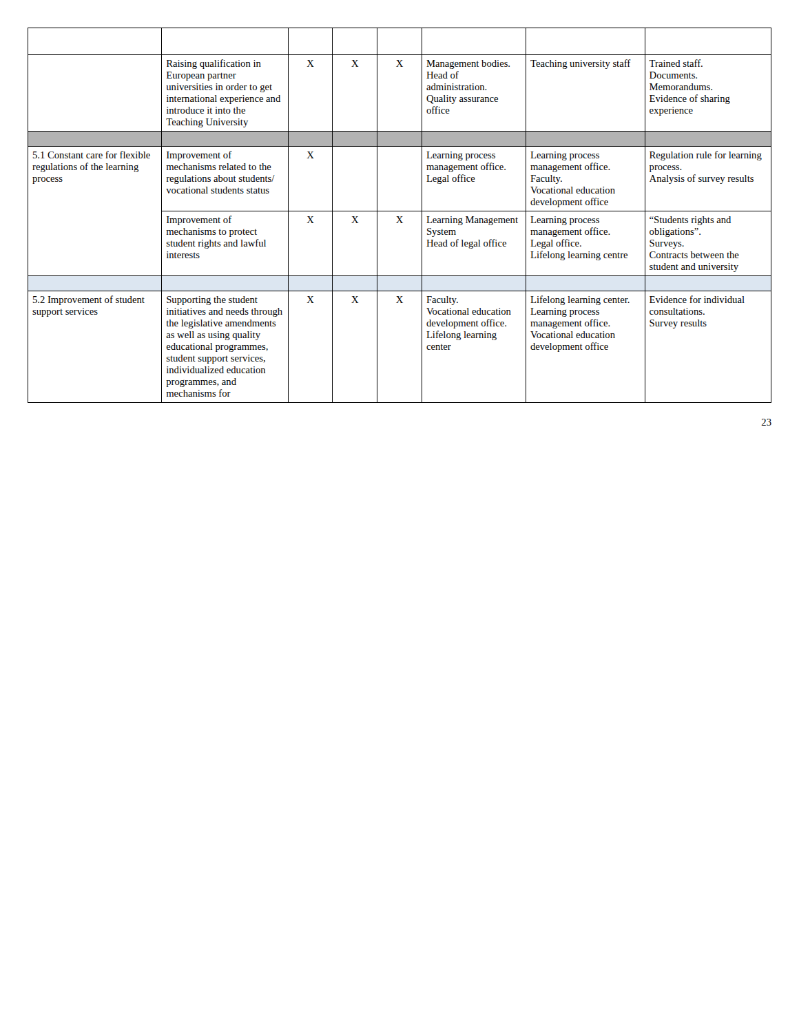| | Raising qualification in European partner universities in order to get international experience and introduce it into the Teaching University | X | X | X | Management bodies. Head of administration. Quality assurance office | Teaching university staff | Trained staff. Documents. Memorandums. Evidence of sharing experience |
| 5.1 Constant care for flexible regulations of the learning process | Improvement of mechanisms related to the regulations about students/ vocational students status | X | | | Learning process management office. Legal office | Learning process management office. Faculty. Vocational education development office | Regulation rule for learning process. Analysis of survey results |
| Improvement of mechanisms to protect student rights and lawful interests | X | X | X | Learning Management System Head of legal office | Learning process management office. Legal office. Lifelong learning centre | “Students rights and obligations”. Surveys. Contracts between the student and university |
| 5.2 Improvement of student support services | Supporting the student initiatives and needs through the legislative amendments as well as using quality educational programmes, student support services, individualized education programmes, and mechanisms for | X | X | X | Faculty. Vocational education development office. Lifelong learning center | Lifelong learning center. Learning process management office. Vocational education development office | Evidence for individual consultations. Survey results |
23